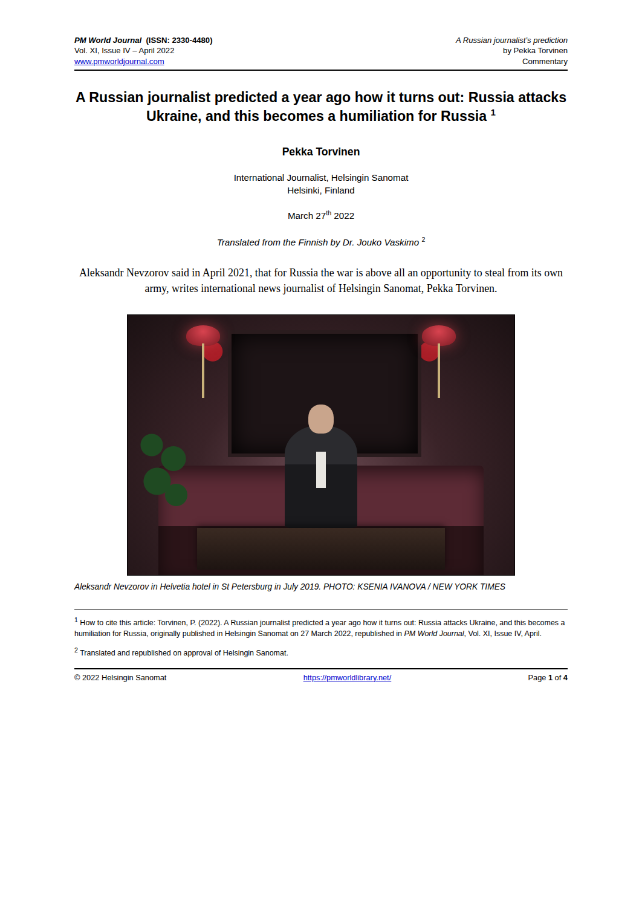PM World Journal (ISSN: 2330-4480)
Vol. XI, Issue IV – April 2022
www.pmworldjournal.com
A Russian journalist’s prediction
by Pekka Torvinen
Commentary
A Russian journalist predicted a year ago how it turns out: Russia attacks Ukraine, and this becomes a humiliation for Russia 1
Pekka Torvinen
International Journalist, Helsingin Sanomat
Helsinki, Finland
March 27th 2022
Translated from the Finnish by Dr. Jouko Vaskimo 2
Aleksandr Nevzorov said in April 2021, that for Russia the war is above all an opportunity to steal from its own army, writes international news journalist of Helsingin Sanomat, Pekka Torvinen.
Aleksandr Nevzorov in Helvetia hotel in St Petersburg in July 2019. PHOTO: KSENIA IVANOVA / NEW YORK TIMES
1 How to cite this article: Torvinen, P. (2022). A Russian journalist predicted a year ago how it turns out: Russia attacks Ukraine, and this becomes a humiliation for Russia, originally published in Helsingin Sanomat on 27 March 2022, republished in PM World Journal, Vol. XI, Issue IV, April.
2 Translated and republished on approval of Helsingin Sanomat.
© 2022 Helsingin Sanomat
https://pmworldlibrary.net/
Page 1 of 4